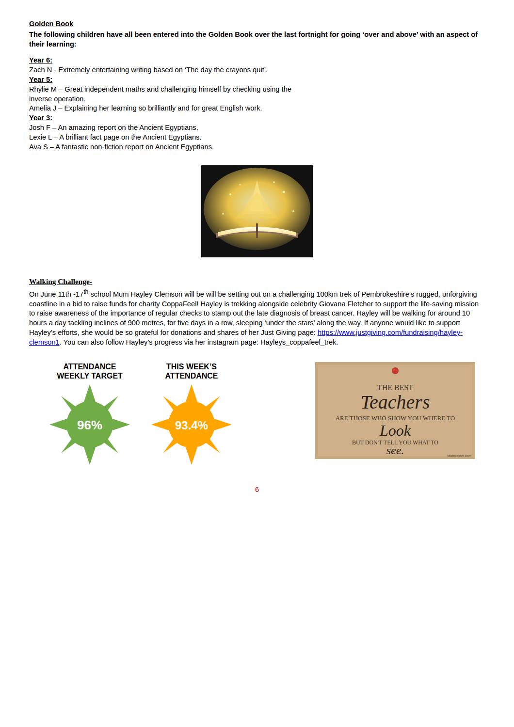Golden Book
The following children have all been entered into the Golden Book over the last fortnight for going ‘over and above’ with an aspect of their learning:
Year 6:
Zach N - Extremely entertaining writing based on ‘The day the crayons quit’.
Year 5:
Rhylie M – Great independent maths and challenging himself by checking using the
inverse operation.
Amelia J – Explaining her learning so brilliantly and for great English work.
Year 3:
Josh F – An amazing report on the Ancient Egyptians.
Lexie L – A brilliant fact page on the Ancient Egyptians.
Ava S – A fantastic non-fiction report on Ancient Egyptians.
Walking Challenge-
On June 11th -17th school Mum Hayley Clemson will be will be setting out on a challenging 100km trek of Pembrokeshire’s rugged, unforgiving coastline in a bid to raise funds for charity CoppaFeel! Hayley is trekking alongside celebrity Giovana Fletcher to support the life-saving mission to raise awareness of the importance of regular checks to stamp out the late diagnosis of breast cancer. Hayley will be walking for around 10 hours a day tackling inclines of 900 metres, for five days in a row, sleeping ‘under the stars’ along the way. If anyone would like to support Hayley’s efforts, she would be so grateful for donations and shares of her Just Giving page: https://www.justgiving.com/fundraising/hayley-clemson1. You can also follow Hayley's progress via her instagram page: Hayleys_coppafeel_trek.
ATTENDANCE
WEEKLY TARGET
96%
THIS WEEK’S
ATTENDANCE
93.4%
THE BEST Teachers ARE THOSE WHO SHOW YOU WHERE TO Look BUT DON'T TELL YOU WHAT TO see. Momcaster.com
6